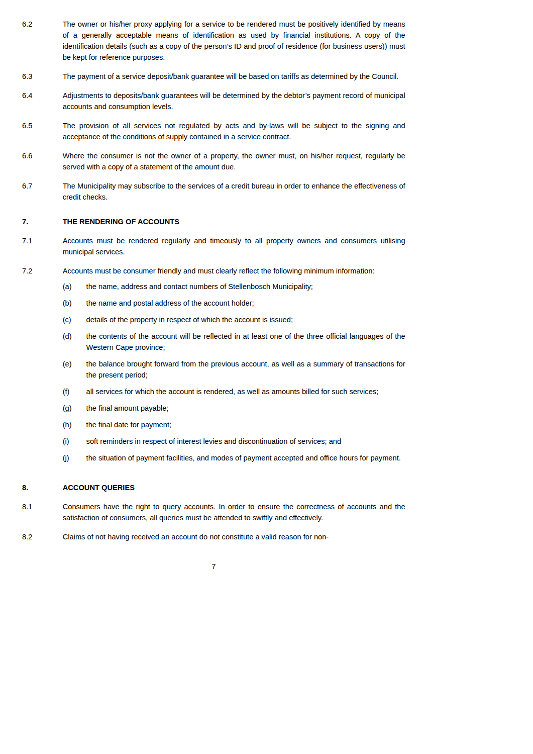6.2
The owner or his/her proxy applying for a service to be rendered must be positively identified by means of a generally acceptable means of identification as used by financial institutions. A copy of the identification details (such as a copy of the person’s ID and proof of residence (for business users)) must be kept for reference purposes.
6.3
The payment of a service deposit/bank guarantee will be based on tariffs as determined by the Council.
6.4
Adjustments to deposits/bank guarantees will be determined by the debtor’s payment record of municipal accounts and consumption levels.
6.5
The provision of all services not regulated by acts and by-laws will be subject to the signing and acceptance of the conditions of supply contained in a service contract.
6.6
Where the consumer is not the owner of a property, the owner must, on his/her request, regularly be served with a copy of a statement of the amount due.
6.7
The Municipality may subscribe to the services of a credit bureau in order to enhance the effectiveness of credit checks.
7. THE RENDERING OF ACCOUNTS
7.1
Accounts must be rendered regularly and timeously to all property owners and consumers utilising municipal services.
7.2
Accounts must be consumer friendly and must clearly reflect the following minimum information:
(a) the name, address and contact numbers of Stellenbosch Municipality;
(b) the name and postal address of the account holder;
(c) details of the property in respect of which the account is issued;
(d) the contents of the account will be reflected in at least one of the three official languages of the Western Cape province;
(e) the balance brought forward from the previous account, as well as a summary of transactions for the present period;
(f) all services for which the account is rendered, as well as amounts billed for such services;
(g) the final amount payable;
(h) the final date for payment;
(i) soft reminders in respect of interest levies and discontinuation of services; and
(j) the situation of payment facilities, and modes of payment accepted and office hours for payment.
8. ACCOUNT QUERIES
8.1
Consumers have the right to query accounts. In order to ensure the correctness of accounts and the satisfaction of consumers, all queries must be attended to swiftly and effectively.
8.2
Claims of not having received an account do not constitute a valid reason for non-
7